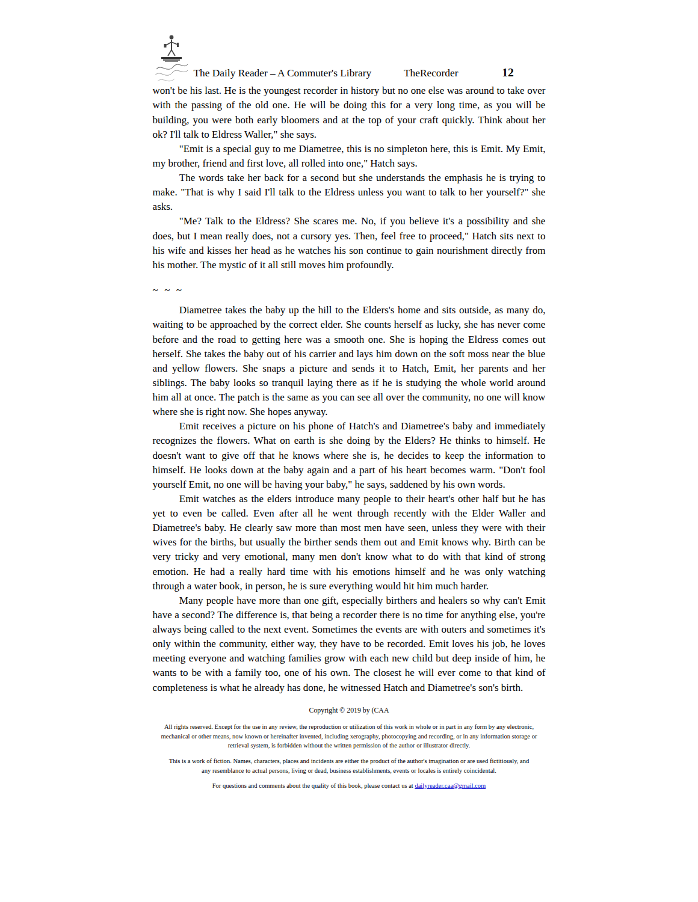The Daily Reader – A Commuter's Library TheRecorder 12
won't be his last. He is the youngest recorder in history but no one else was around to take over with the passing of the old one. He will be doing this for a very long time, as you will be building, you were both early bloomers and at the top of your craft quickly. Think about her ok? I'll talk to Eldress Waller," she says.
"Emit is a special guy to me Diametree, this is no simpleton here, this is Emit. My Emit, my brother, friend and first love, all rolled into one," Hatch says.
The words take her back for a second but she understands the emphasis he is trying to make. "That is why I said I'll talk to the Eldress unless you want to talk to her yourself?" she asks.
"Me? Talk to the Eldress? She scares me. No, if you believe it's a possibility and she does, but I mean really does, not a cursory yes. Then, feel free to proceed," Hatch sits next to his wife and kisses her head as he watches his son continue to gain nourishment directly from his mother. The mystic of it all still moves him profoundly.
~ ~ ~
Diametree takes the baby up the hill to the Elders's home and sits outside, as many do, waiting to be approached by the correct elder. She counts herself as lucky, she has never come before and the road to getting here was a smooth one. She is hoping the Eldress comes out herself. She takes the baby out of his carrier and lays him down on the soft moss near the blue and yellow flowers. She snaps a picture and sends it to Hatch, Emit, her parents and her siblings. The baby looks so tranquil laying there as if he is studying the whole world around him all at once. The patch is the same as you can see all over the community, no one will know where she is right now. She hopes anyway.
Emit receives a picture on his phone of Hatch's and Diametree's baby and immediately recognizes the flowers. What on earth is she doing by the Elders? He thinks to himself. He doesn't want to give off that he knows where she is, he decides to keep the information to himself. He looks down at the baby again and a part of his heart becomes warm. "Don't fool yourself Emit, no one will be having your baby," he says, saddened by his own words.
Emit watches as the elders introduce many people to their heart's other half but he has yet to even be called. Even after all he went through recently with the Elder Waller and Diametree's baby. He clearly saw more than most men have seen, unless they were with their wives for the births, but usually the birther sends them out and Emit knows why. Birth can be very tricky and very emotional, many men don't know what to do with that kind of strong emotion. He had a really hard time with his emotions himself and he was only watching through a water book, in person, he is sure everything would hit him much harder.
Many people have more than one gift, especially birthers and healers so why can't Emit have a second? The difference is, that being a recorder there is no time for anything else, you're always being called to the next event. Sometimes the events are with outers and sometimes it's only within the community, either way, they have to be recorded. Emit loves his job, he loves meeting everyone and watching families grow with each new child but deep inside of him, he wants to be with a family too, one of his own. The closest he will ever come to that kind of completeness is what he already has done, he witnessed Hatch and Diametree's son's birth.
Copyright © 2019 by (CAA
All rights reserved. Except for the use in any review, the reproduction or utilization of this work in whole or in part in any form by any electronic, mechanical or other means, now known or hereinafter invented, including xerography, photocopying and recording, or in any information storage or retrieval system, is forbidden without the written permission of the author or illustrator directly.
This is a work of fiction. Names, characters, places and incidents are either the product of the author's imagination or are used fictitiously, and any resemblance to actual persons, living or dead, business establishments, events or locales is entirely coincidental.
For questions and comments about the quality of this book, please contact us at dailyreader.caa@gmail.com